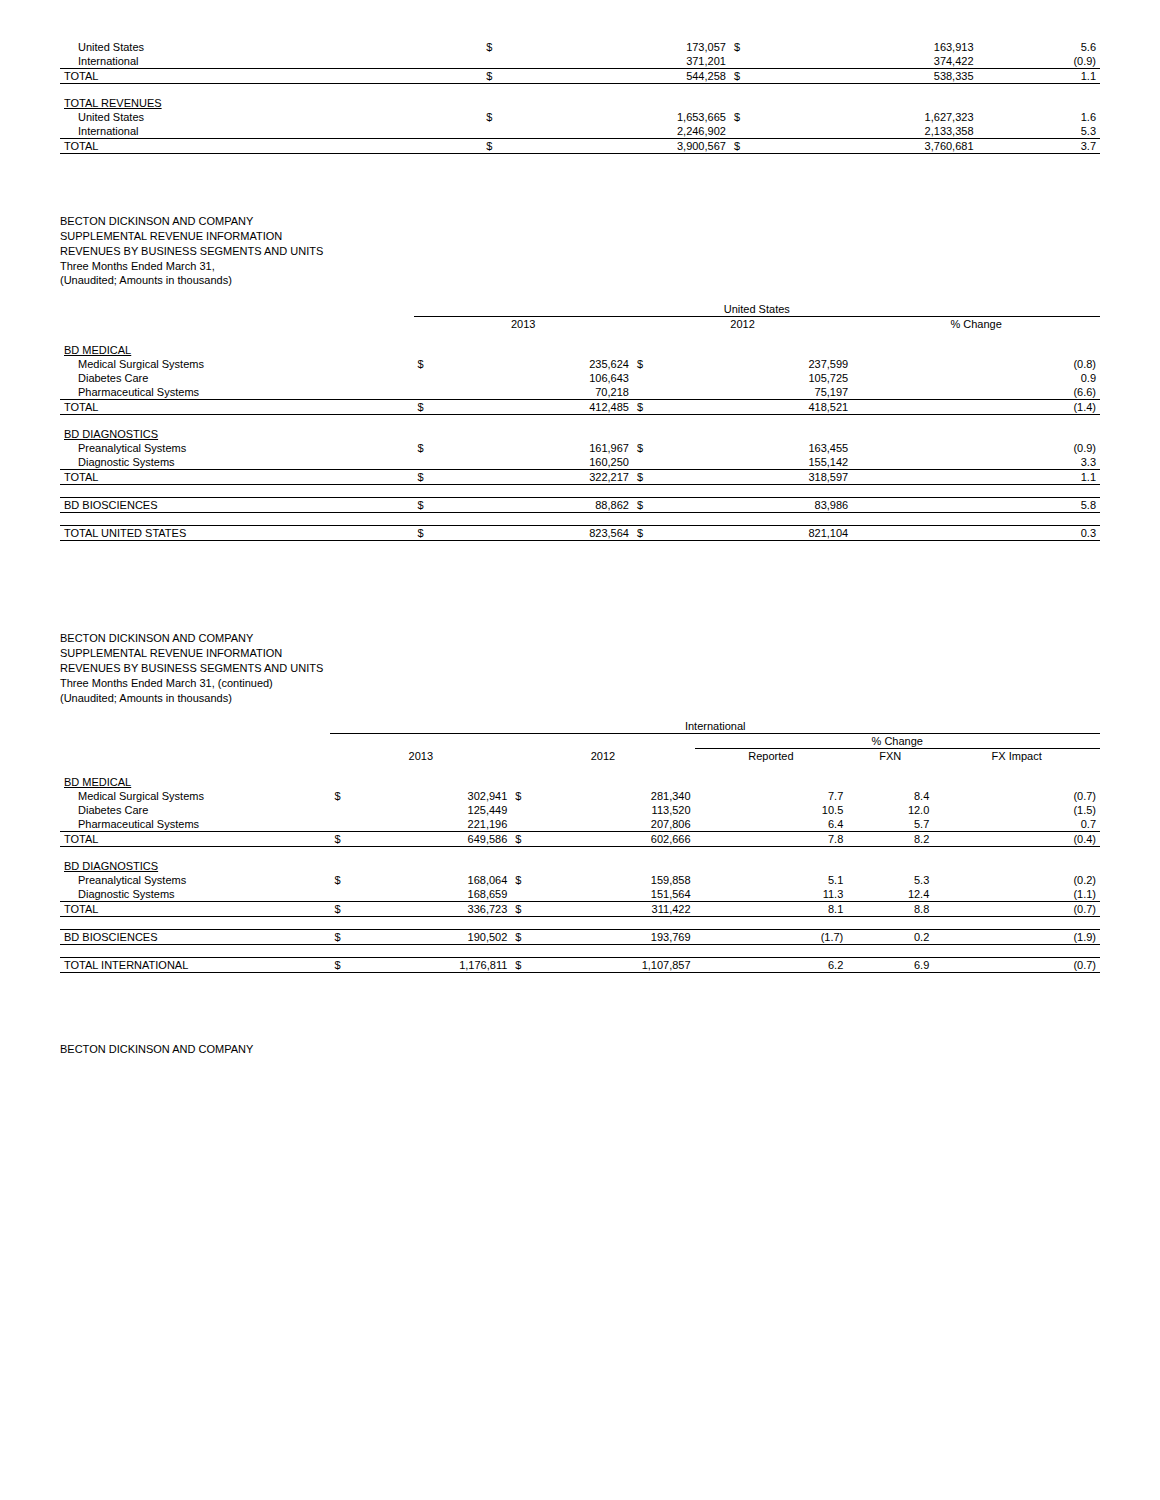| United States | $ | 173,057 | $ | 163,913 | 5.6 |
| International | | 371,201 | | 374,422 | (0.9) |
| TOTAL | $ | 544,258 | $ | 538,335 | 1.1 |
| TOTAL REVENUES | |
| United States | $ | 1,653,665 | $ | 1,627,323 | 1.6 |
| International | | 2,246,902 | | 2,133,358 | 5.3 |
| TOTAL | $ | 3,900,567 | $ | 3,760,681 | 3.7 |
BECTON DICKINSON AND COMPANY
SUPPLEMENTAL REVENUE INFORMATION
REVENUES BY BUSINESS SEGMENTS AND UNITS
Three Months Ended March 31,
(Unaudited; Amounts in thousands)
| | United States |
| | 2013 | 2012 | % Change |
| BD MEDICAL | |
| Medical Surgical Systems | $ | 235,624 | $ | 237,599 | (0.8) |
| Diabetes Care | | 106,643 | | 105,725 | 0.9 |
| Pharmaceutical Systems | | 70,218 | | 75,197 | (6.6) |
| TOTAL | $ | 412,485 | $ | 418,521 | (1.4) |
| BD DIAGNOSTICS | |
| Preanalytical Systems | $ | 161,967 | $ | 163,455 | (0.9) |
| Diagnostic Systems | | 160,250 | | 155,142 | 3.3 |
| TOTAL | $ | 322,217 | $ | 318,597 | 1.1 |
| BD BIOSCIENCES | $ | 88,862 | $ | 83,986 | 5.8 |
| TOTAL UNITED STATES | $ | 823,564 | $ | 821,104 | 0.3 |
BECTON DICKINSON AND COMPANY
SUPPLEMENTAL REVENUE INFORMATION
REVENUES BY BUSINESS SEGMENTS AND UNITS
Three Months Ended March 31, (continued)
(Unaudited; Amounts in thousands)
| | International |
| | | | % Change |
| | 2013 | 2012 | Reported | FXN | FX Impact |
| BD MEDICAL | |
| Medical Surgical Systems | $ | 302,941 | $ | 281,340 | 7.7 | 8.4 | (0.7) |
| Diabetes Care | | 125,449 | | 113,520 | 10.5 | 12.0 | (1.5) |
| Pharmaceutical Systems | | 221,196 | | 207,806 | 6.4 | 5.7 | 0.7 |
| TOTAL | $ | 649,586 | $ | 602,666 | 7.8 | 8.2 | (0.4) |
| BD DIAGNOSTICS | |
| Preanalytical Systems | $ | 168,064 | $ | 159,858 | 5.1 | 5.3 | (0.2) |
| Diagnostic Systems | | 168,659 | | 151,564 | 11.3 | 12.4 | (1.1) |
| TOTAL | $ | 336,723 | $ | 311,422 | 8.1 | 8.8 | (0.7) |
| BD BIOSCIENCES | $ | 190,502 | $ | 193,769 | (1.7) | 0.2 | (1.9) |
| TOTAL INTERNATIONAL | $ | 1,176,811 | $ | 1,107,857 | 6.2 | 6.9 | (0.7) |
BECTON DICKINSON AND COMPANY